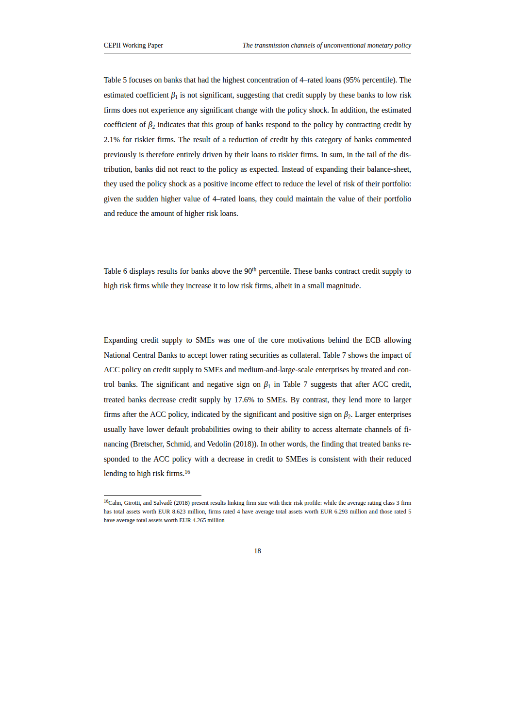CEPII Working Paper The transmission channels of unconventional monetary policy
Table 5 focuses on banks that had the highest concentration of 4–rated loans (95% percentile). The estimated coefficient β1 is not significant, suggesting that credit supply by these banks to low risk firms does not experience any significant change with the policy shock. In addition, the estimated coefficient of β2 indicates that this group of banks respond to the policy by contracting credit by 2.1% for riskier firms. The result of a reduction of credit by this category of banks commented previously is therefore entirely driven by their loans to riskier firms. In sum, in the tail of the distribution, banks did not react to the policy as expected. Instead of expanding their balance-sheet, they used the policy shock as a positive income effect to reduce the level of risk of their portfolio: given the sudden higher value of 4–rated loans, they could maintain the value of their portfolio and reduce the amount of higher risk loans.
Table 6 displays results for banks above the 90th percentile. These banks contract credit supply to high risk firms while they increase it to low risk firms, albeit in a small magnitude.
Expanding credit supply to SMEs was one of the core motivations behind the ECB allowing National Central Banks to accept lower rating securities as collateral. Table 7 shows the impact of ACC policy on credit supply to SMEs and medium-and-large-scale enterprises by treated and control banks. The significant and negative sign on β1 in Table 7 suggests that after ACC credit, treated banks decrease credit supply by 17.6% to SMEs. By contrast, they lend more to larger firms after the ACC policy, indicated by the significant and positive sign on β2. Larger enterprises usually have lower default probabilities owing to their ability to access alternate channels of financing (Bretscher, Schmid, and Vedolin (2018)). In other words, the finding that treated banks responded to the ACC policy with a decrease in credit to SMEes is consistent with their reduced lending to high risk firms.16
16Cahn, Girotti, and Salvadè (2018) present results linking firm size with their risk profile: while the average rating class 3 firm has total assets worth EUR 8.623 million, firms rated 4 have average total assets worth EUR 6.293 million and those rated 5 have average total assets worth EUR 4.265 million
18